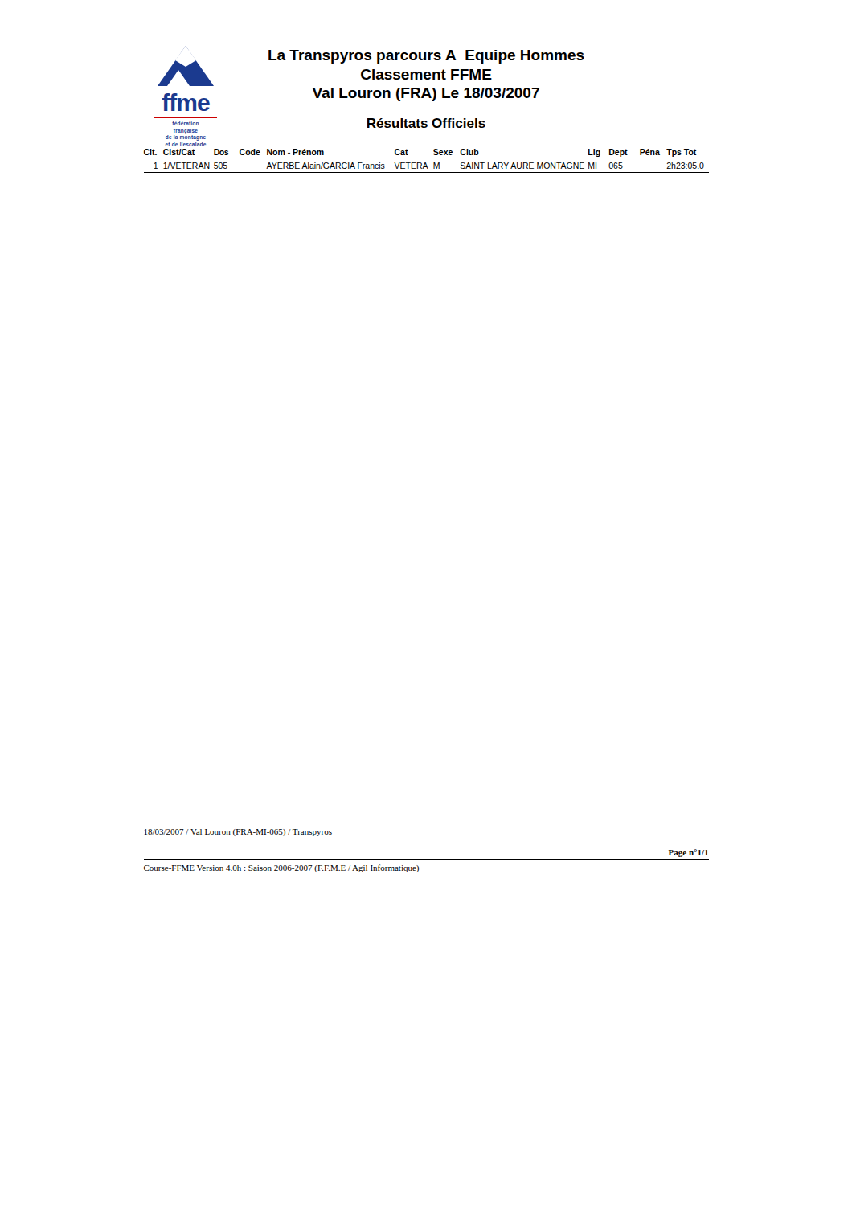ffme
fédération
française
de la montagne
et de l'escalade
La Transpyros parcours A Equipe Hommes Classement FFME Val Louron (FRA) Le 18/03/2007
Résultats Officiels
| Clt. | Clst/Cat | Dos | Code | Nom - Prénom | Cat | Sexe | Club | Lig | Dept | Péna | Tps Tot |
| --- | --- | --- | --- | --- | --- | --- | --- | --- | --- | --- | --- |
| 1 | 1/VETERAN | 505 | | AYERBE Alain/GARCIA Francis | VETERA | M | SAINT LARY AURE MONTAGNE | MI | 065 | | 2h23:05.0 |
18/03/2007 / Val Louron (FRA-MI-065) / Transpyros
Page n°1/1
Course-FFME Version 4.0h : Saison 2006-2007 (F.F.M.E / Agil Informatique)